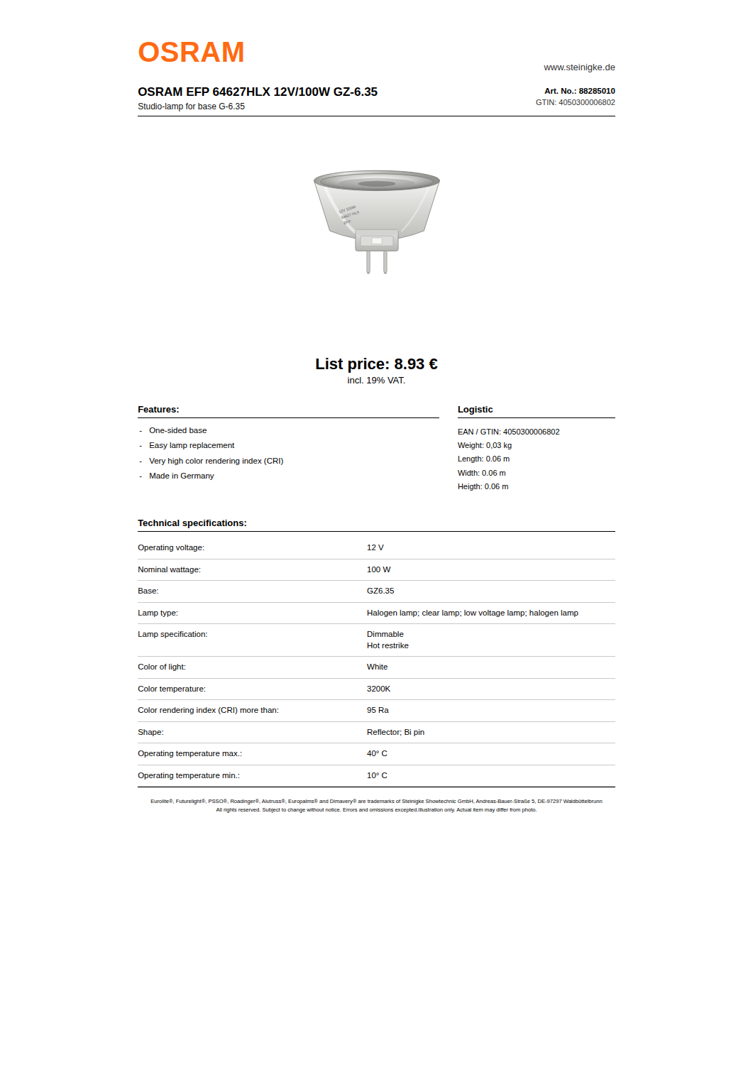OSRAM
www.steinigke.de
OSRAM EFP 64627HLX 12V/100W GZ-6.35
Studio-lamp for base G-6.35
Art. No.: 88285010
GTIN: 4050300006802
12V 100W 64627 HLX EFP
List price: 8.93 €
incl. 19% VAT.
Features:
One-sided base
Easy lamp replacement
Very high color rendering index (CRI)
Made in Germany
Logistic
EAN / GTIN: 4050300006802
Weight: 0,03 kg
Length: 0.06 m
Width: 0.06 m
Heigth: 0.06 m
Technical specifications:
| Operating voltage: | 12 V |
| Nominal wattage: | 100 W |
| Base: | GZ6.35 |
| Lamp type: | Halogen lamp; clear lamp; low voltage lamp; halogen lamp |
| Lamp specification: | Dimmable Hot restrike |
| Color of light: | White |
| Color temperature: | 3200K |
| Color rendering index (CRI) more than: | 95 Ra |
| Shape: | Reflector; Bi pin |
| Operating temperature max.: | 40° C |
| Operating temperature min.: | 10° C |
Eurolite®, Futurelight®, PSSO®, Roadinger®, Alutruss®, Europalms® and Dimavery® are trademarks of Steinigke Showtechnic GmbH, Andreas-Bauer-Straße 5, DE-97297 Waldbüttelbrunn
All rights reserved. Subject to change without notice. Errors and omissions excepted.Illustration only. Actual item may differ from photo.